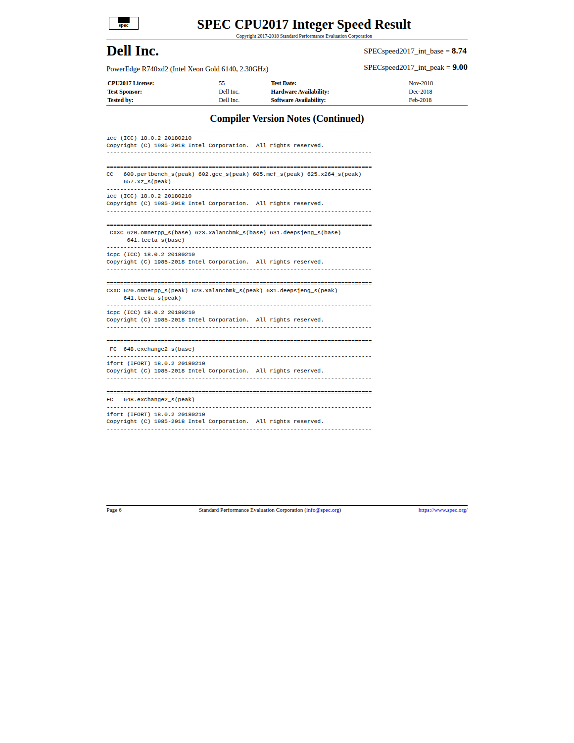████
spec
SPEC CPU2017 Integer Speed Result
Copyright 2017-2018 Standard Performance Evaluation Corporation
Dell Inc.
PowerEdge R740xd2 (Intel Xeon Gold 6140, 2.30GHz)
SPECspeed2017_int_base = 8.74
SPECspeed2017_int_peak = 9.00
| CPU2017 License: | 55 | Test Date: | Nov-2018 |
| Test Sponsor: | Dell Inc. | Hardware Availability: | Dec-2018 |
| Tested by: | Dell Inc. | Software Availability: | Feb-2018 |
Compiler Version Notes (Continued)
------------------------------------------------------------------------------
icc (ICC) 18.0.2 20180210
Copyright (C) 1985-2018 Intel Corporation.  All rights reserved.
------------------------------------------------------------------------------

==============================================================================
CC   600.perlbench_s(peak) 602.gcc_s(peak) 605.mcf_s(peak) 625.x264_s(peak)
     657.xz_s(peak)
------------------------------------------------------------------------------
icc (ICC) 18.0.2 20180210
Copyright (C) 1985-2018 Intel Corporation.  All rights reserved.
------------------------------------------------------------------------------

==============================================================================
 CXXC 620.omnetpp_s(base) 623.xalancbmk_s(base) 631.deepsjeng_s(base)
      641.leela_s(base)
------------------------------------------------------------------------------
icpc (ICC) 18.0.2 20180210
Copyright (C) 1985-2018 Intel Corporation.  All rights reserved.
------------------------------------------------------------------------------

==============================================================================
CXXC 620.omnetpp_s(peak) 623.xalancbmk_s(peak) 631.deepsjeng_s(peak)
     641.leela_s(peak)
------------------------------------------------------------------------------
icpc (ICC) 18.0.2 20180210
Copyright (C) 1985-2018 Intel Corporation.  All rights reserved.
------------------------------------------------------------------------------

==============================================================================
 FC  648.exchange2_s(base)
------------------------------------------------------------------------------
ifort (IFORT) 18.0.2 20180210
Copyright (C) 1985-2018 Intel Corporation.  All rights reserved.
------------------------------------------------------------------------------

==============================================================================
FC   648.exchange2_s(peak)
------------------------------------------------------------------------------
ifort (IFORT) 18.0.2 20180210
Copyright (C) 1985-2018 Intel Corporation.  All rights reserved.
------------------------------------------------------------------------------
Page 6
Standard Performance Evaluation Corporation (info@spec.org)
https://www.spec.org/